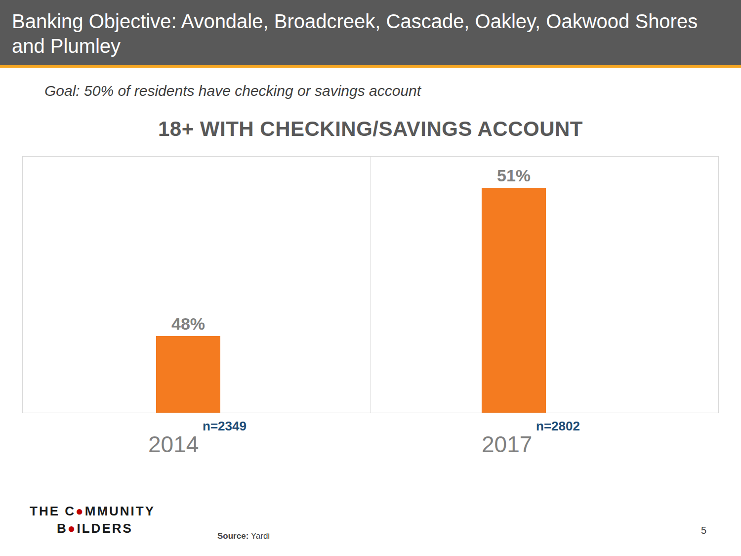Banking Objective: Avondale, Broadcreek, Cascade, Oakley, Oakwood Shores and Plumley
Goal: 50% of residents have checking or savings account
18+ WITH CHECKING/SAVINGS ACCOUNT
48%
51%
n=2349 2014
n=2802 2017
THE C●MMUNITY
B●ILDERS
Source: Yardi
5